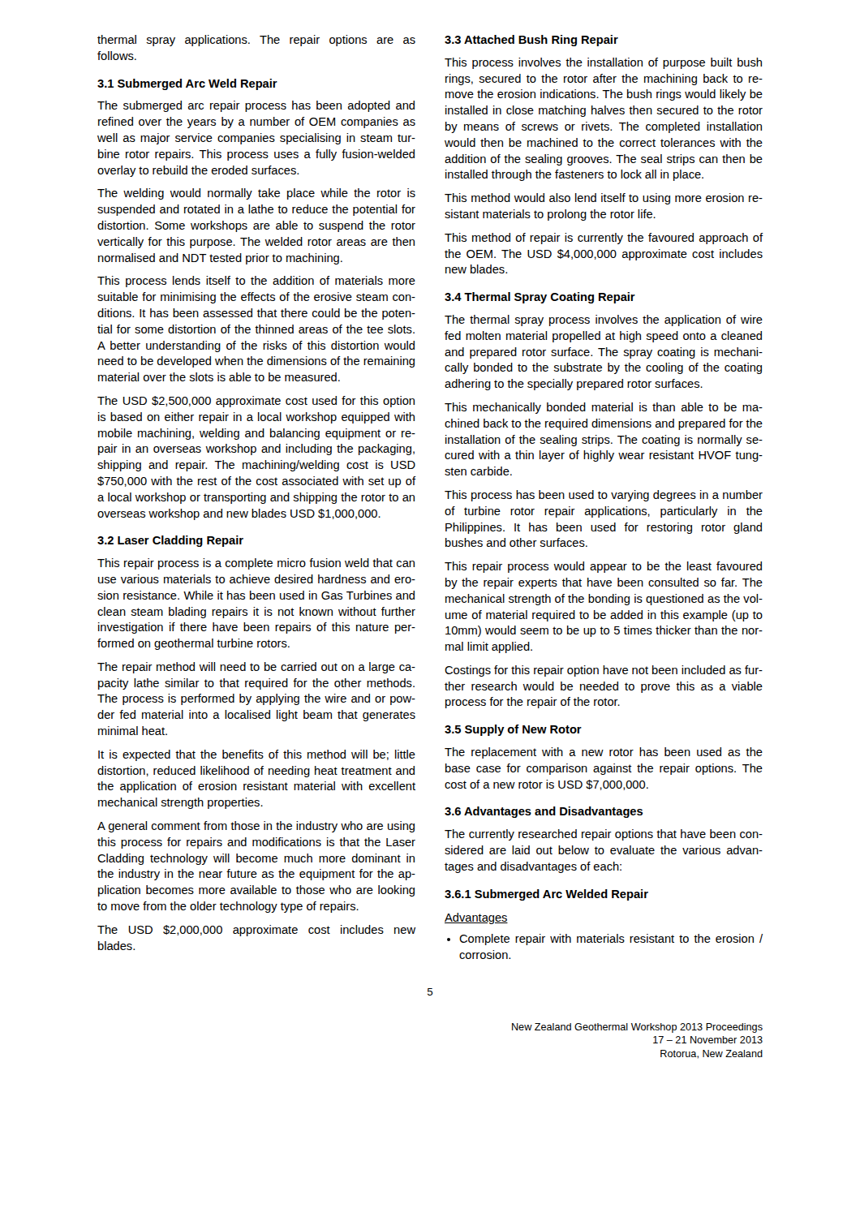thermal spray applications. The repair options are as follows.
3.1 Submerged Arc Weld Repair
The submerged arc repair process has been adopted and refined over the years by a number of OEM companies as well as major service companies specialising in steam turbine rotor repairs. This process uses a fully fusion-welded overlay to rebuild the eroded surfaces.
The welding would normally take place while the rotor is suspended and rotated in a lathe to reduce the potential for distortion. Some workshops are able to suspend the rotor vertically for this purpose. The welded rotor areas are then normalised and NDT tested prior to machining.
This process lends itself to the addition of materials more suitable for minimising the effects of the erosive steam conditions. It has been assessed that there could be the potential for some distortion of the thinned areas of the tee slots. A better understanding of the risks of this distortion would need to be developed when the dimensions of the remaining material over the slots is able to be measured.
The USD $2,500,000 approximate cost used for this option is based on either repair in a local workshop equipped with mobile machining, welding and balancing equipment or repair in an overseas workshop and including the packaging, shipping and repair. The machining/welding cost is USD $750,000 with the rest of the cost associated with set up of a local workshop or transporting and shipping the rotor to an overseas workshop and new blades USD $1,000,000.
3.2 Laser Cladding Repair
This repair process is a complete micro fusion weld that can use various materials to achieve desired hardness and erosion resistance. While it has been used in Gas Turbines and clean steam blading repairs it is not known without further investigation if there have been repairs of this nature performed on geothermal turbine rotors.
The repair method will need to be carried out on a large capacity lathe similar to that required for the other methods. The process is performed by applying the wire and or powder fed material into a localised light beam that generates minimal heat.
It is expected that the benefits of this method will be; little distortion, reduced likelihood of needing heat treatment and the application of erosion resistant material with excellent mechanical strength properties.
A general comment from those in the industry who are using this process for repairs and modifications is that the Laser Cladding technology will become much more dominant in the industry in the near future as the equipment for the application becomes more available to those who are looking to move from the older technology type of repairs.
The USD $2,000,000 approximate cost includes new blades.
3.3 Attached Bush Ring Repair
This process involves the installation of purpose built bush rings, secured to the rotor after the machining back to remove the erosion indications. The bush rings would likely be installed in close matching halves then secured to the rotor by means of screws or rivets. The completed installation would then be machined to the correct tolerances with the addition of the sealing grooves. The seal strips can then be installed through the fasteners to lock all in place.
This method would also lend itself to using more erosion resistant materials to prolong the rotor life.
This method of repair is currently the favoured approach of the OEM. The USD $4,000,000 approximate cost includes new blades.
3.4 Thermal Spray Coating Repair
The thermal spray process involves the application of wire fed molten material propelled at high speed onto a cleaned and prepared rotor surface. The spray coating is mechanically bonded to the substrate by the cooling of the coating adhering to the specially prepared rotor surfaces.
This mechanically bonded material is than able to be machined back to the required dimensions and prepared for the installation of the sealing strips. The coating is normally secured with a thin layer of highly wear resistant HVOF tungsten carbide.
This process has been used to varying degrees in a number of turbine rotor repair applications, particularly in the Philippines. It has been used for restoring rotor gland bushes and other surfaces.
This repair process would appear to be the least favoured by the repair experts that have been consulted so far. The mechanical strength of the bonding is questioned as the volume of material required to be added in this example (up to 10mm) would seem to be up to 5 times thicker than the normal limit applied.
Costings for this repair option have not been included as further research would be needed to prove this as a viable process for the repair of the rotor.
3.5 Supply of New Rotor
The replacement with a new rotor has been used as the base case for comparison against the repair options. The cost of a new rotor is USD $7,000,000.
3.6 Advantages and Disadvantages
The currently researched repair options that have been considered are laid out below to evaluate the various advantages and disadvantages of each:
3.6.1 Submerged Arc Welded Repair
Advantages
Complete repair with materials resistant to the erosion / corrosion.
5
New Zealand Geothermal Workshop 2013 Proceedings
17 – 21 November 2013
Rotorua, New Zealand